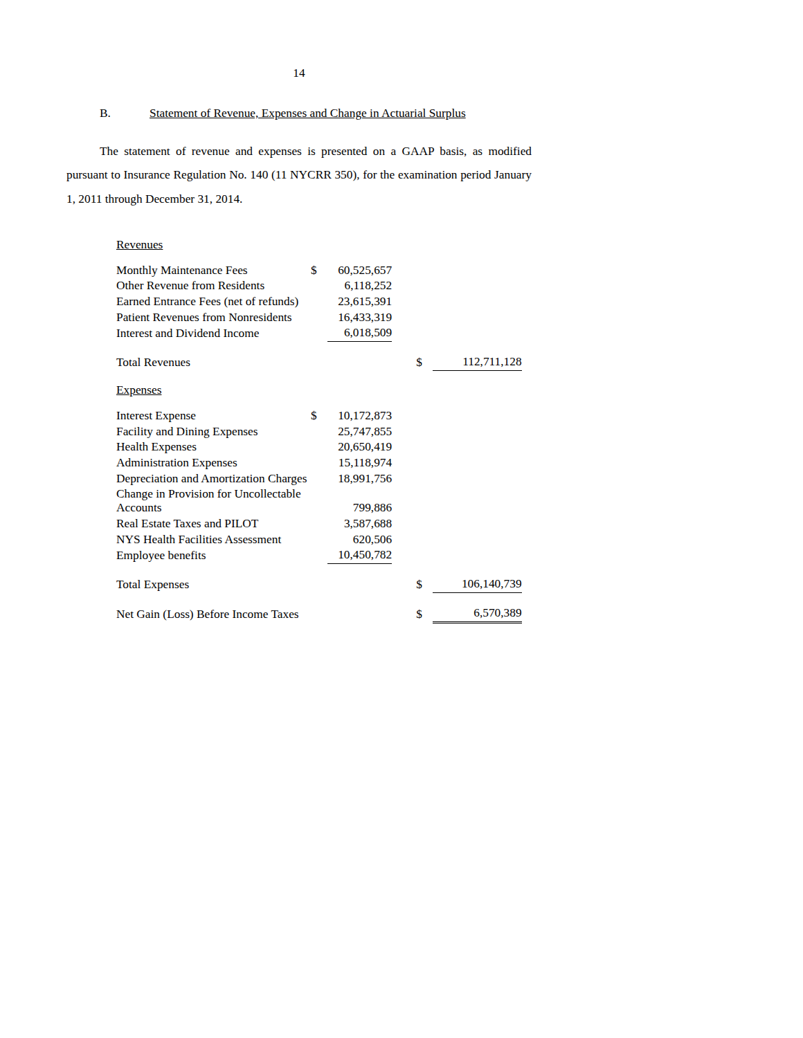14
B. Statement of Revenue, Expenses and Change in Actuarial Surplus
The statement of revenue and expenses is presented on a GAAP basis, as modified pursuant to Insurance Regulation No. 140 (11 NYCRR 350), for the examination period January 1, 2011 through December 31, 2014.
Revenues
| Monthly Maintenance Fees | $ | 60,525,657 | | | |
| Other Revenue from Residents | | 6,118,252 | | | |
| Earned Entrance Fees (net of refunds) | | 23,615,391 | | | |
| Patient Revenues from Nonresidents | | 16,433,319 | | | |
| Interest and Dividend Income | | 6,018,509 | | | |
| Total Revenues | | | | $ | 112,711,128 |
Expenses
| Interest Expense | $ | 10,172,873 | | | |
| Facility and Dining Expenses | | 25,747,855 | | | |
| Health Expenses | | 20,650,419 | | | |
| Administration Expenses | | 15,118,974 | | | |
| Depreciation and Amortization Charges | | 18,991,756 | | | |
| Change in Provision for Uncollectable Accounts | | 799,886 | | | |
| Real Estate Taxes and PILOT | | 3,587,688 | | | |
| NYS Health Facilities Assessment | | 620,506 | | | |
| Employee benefits | | 10,450,782 | | | |
| Total Expenses | | | | $ | 106,140,739 |
| Net Gain (Loss) Before Income Taxes | | | | $ | 6,570,389 |